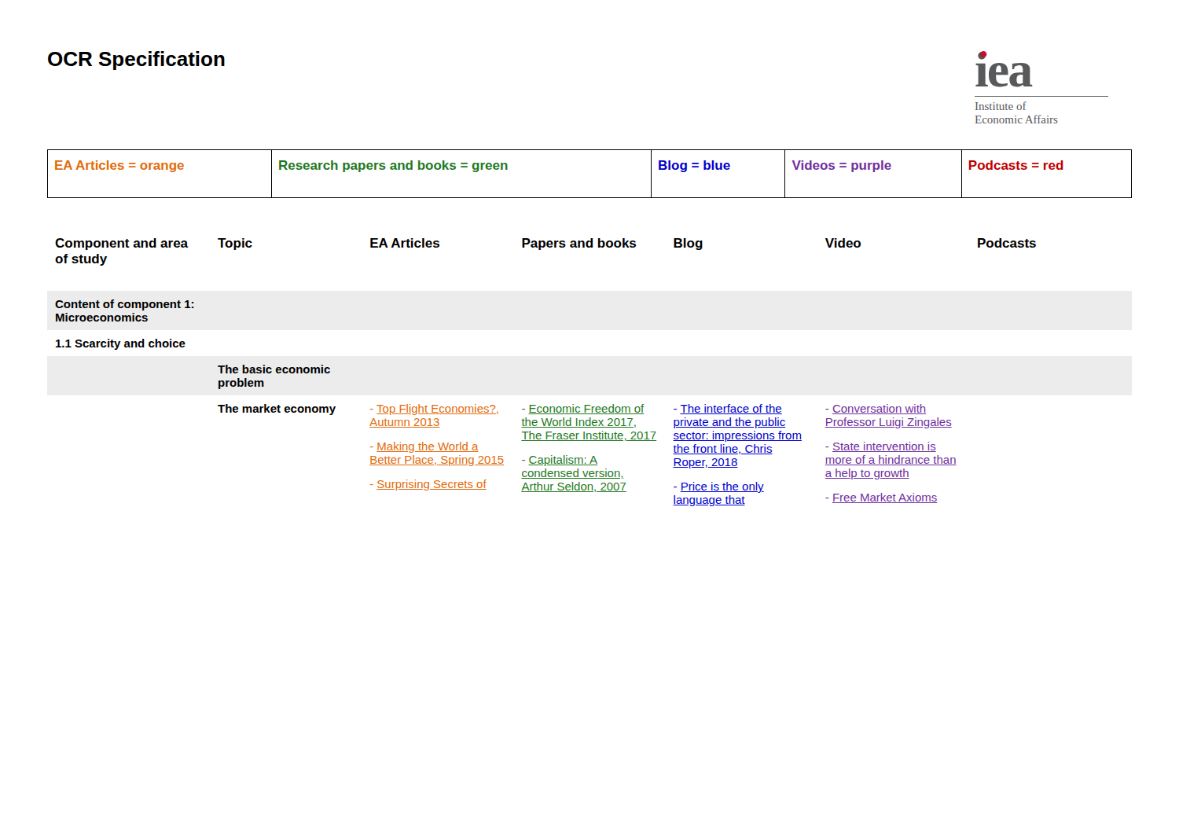OCR Specification
•iea
Institute of
Economic Affairs
| EA Articles = orange | Research papers and books = green | Blog = blue | Videos = purple | Podcasts = red |
| Component and area of study | Topic | EA Articles | Papers and books | Blog | Video | Podcasts |
| --- | --- | --- | --- | --- | --- | --- |
| Content of component 1: Microeconomics | | | | | | |
| 1.1 Scarcity and choice | | | | | | |
| | The basic economic problem | | | | | |
| | The market economy | - Top Flight Economies?, Autumn 2013 - Making the World a Better Place, Spring 2015 - Surprising Secrets of | - Economic Freedom of the World Index 2017, The Fraser Institute, 2017 - Capitalism: A condensed version, Arthur Seldon, 2007 | - The interface of the private and the public sector: impressions from the front line, Chris Roper, 2018 - Price is the only language that | - Conversation with Professor Luigi Zingales - State intervention is more of a hindrance than a help to growth - Free Market Axioms | |